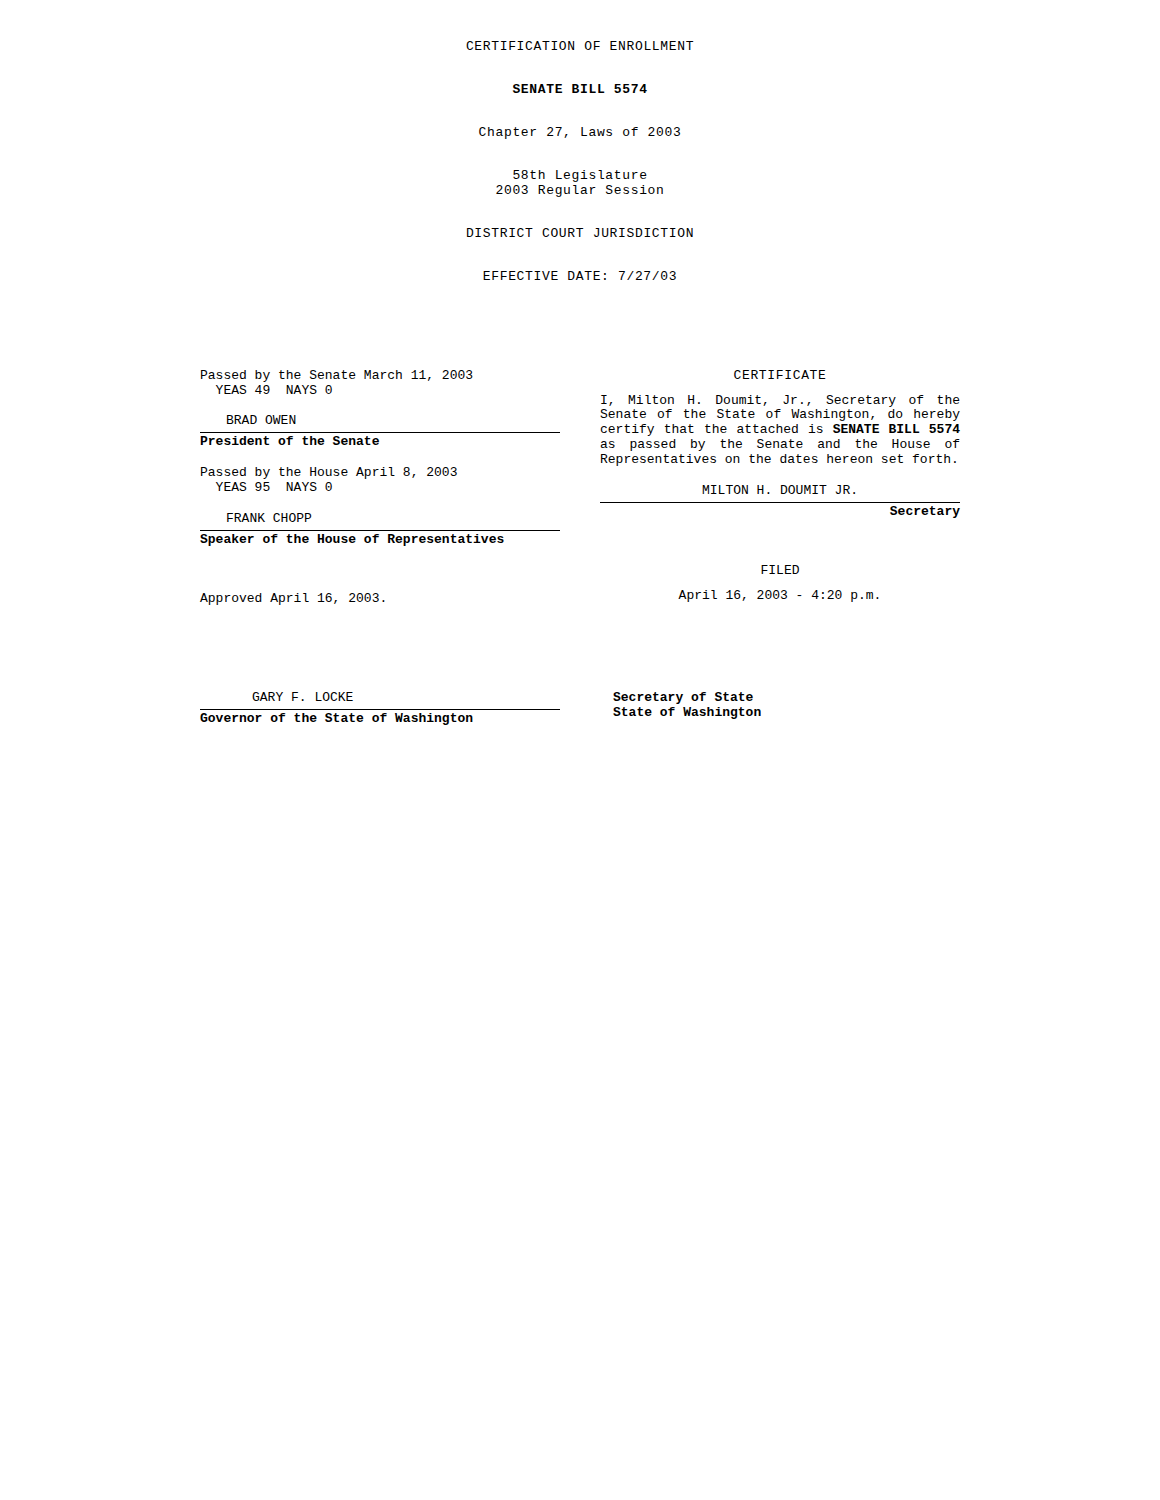CERTIFICATION OF ENROLLMENT
SENATE BILL 5574
Chapter 27, Laws of 2003
58th Legislature
2003 Regular Session
DISTRICT COURT JURISDICTION
EFFECTIVE DATE: 7/27/03
Passed by the Senate March 11, 2003
YEAS 49 NAYS 0
BRAD OWEN
President of the Senate
Passed by the House April 8, 2003
YEAS 95 NAYS 0
FRANK CHOPP
Speaker of the House of Representatives
Approved April 16, 2003.
CERTIFICATE
I, Milton H. Doumit, Jr., Secretary of the Senate of the State of Washington, do hereby certify that the attached is SENATE BILL 5574 as passed by the Senate and the House of Representatives on the dates hereon set forth.
MILTON H. DOUMIT JR.
Secretary
FILED
April 16, 2003 - 4:20 p.m.
GARY F. LOCKE
Governor of the State of Washington
Secretary of State
State of Washington